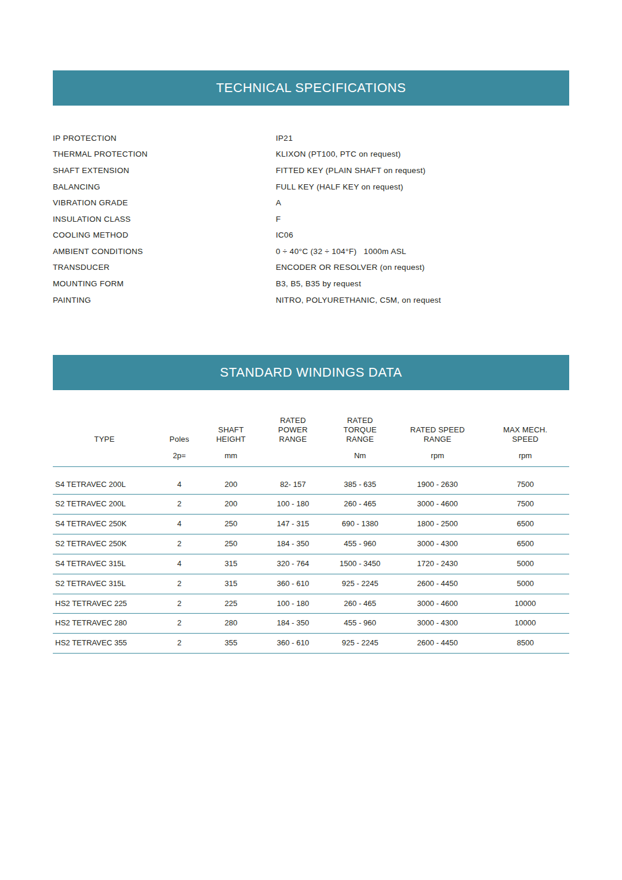TECHNICAL SPECIFICATIONS
| IP PROTECTION | IP21 |
| THERMAL PROTECTION | KLIXON (PT100, PTC on request) |
| SHAFT EXTENSION | FITTED KEY (PLAIN SHAFT on request) |
| BALANCING | FULL KEY (HALF KEY on request) |
| VIBRATION GRADE | A |
| INSULATION CLASS | F |
| COOLING METHOD | IC06 |
| AMBIENT CONDITIONS | 0 ÷ 40°C (32 ÷ 104°F) 1000m ASL |
| TRANSDUCER | ENCODER OR RESOLVER (on request) |
| MOUNTING FORM | B3, B5, B35 by request |
| PAINTING | NITRO, POLYURETHANIC, C5M, on request |
STANDARD WINDINGS DATA
| TYPE | Poles | SHAFT HEIGHT | RATED POWER RANGE | RATED TORQUE RANGE | RATED SPEED RANGE | MAX MECH. SPEED |
| --- | --- | --- | --- | --- | --- | --- |
| | 2p= | mm | | Nm | rpm | rpm |
| S4 TETRAVEC 200L | 4 | 200 | 82- 157 | 385 - 635 | 1900 - 2630 | 7500 |
| S2 TETRAVEC 200L | 2 | 200 | 100 - 180 | 260 - 465 | 3000 - 4600 | 7500 |
| S4 TETRAVEC 250K | 4 | 250 | 147 - 315 | 690 - 1380 | 1800 - 2500 | 6500 |
| S2 TETRAVEC 250K | 2 | 250 | 184 - 350 | 455 - 960 | 3000 - 4300 | 6500 |
| S4 TETRAVEC 315L | 4 | 315 | 320 - 764 | 1500 - 3450 | 1720 - 2430 | 5000 |
| S2 TETRAVEC 315L | 2 | 315 | 360 - 610 | 925 - 2245 | 2600 - 4450 | 5000 |
| HS2 TETRAVEC 225 | 2 | 225 | 100 - 180 | 260 - 465 | 3000 - 4600 | 10000 |
| HS2 TETRAVEC 280 | 2 | 280 | 184 - 350 | 455 - 960 | 3000 - 4300 | 10000 |
| HS2 TETRAVEC 355 | 2 | 355 | 360 - 610 | 925 - 2245 | 2600 - 4450 | 8500 |